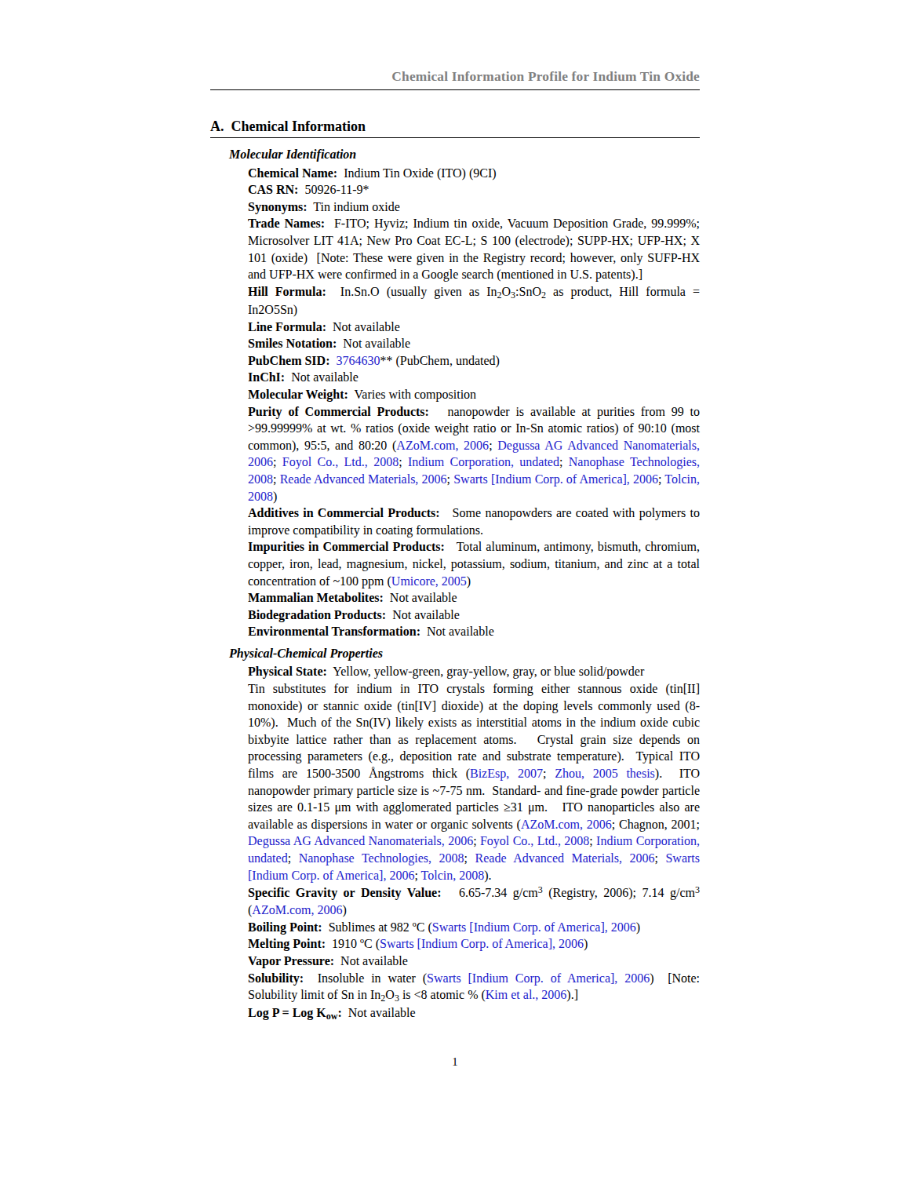Chemical Information Profile for Indium Tin Oxide
A. Chemical Information
Molecular Identification
Chemical Name: Indium Tin Oxide (ITO) (9CI)
CAS RN: 50926-11-9*
Synonyms: Tin indium oxide
Trade Names: F-ITO; Hyviz; Indium tin oxide, Vacuum Deposition Grade, 99.999%; Microsolver LIT 41A; New Pro Coat EC-L; S 100 (electrode); SUPP-HX; UFP-HX; X 101 (oxide) [Note: These were given in the Registry record; however, only SUFP-HX and UFP-HX were confirmed in a Google search (mentioned in U.S. patents).]
Hill Formula: In.Sn.O (usually given as In2O3:SnO2 as product, Hill formula = In2O5Sn)
Line Formula: Not available
Smiles Notation: Not available
PubChem SID: 3764630** (PubChem, undated)
InChI: Not available
Molecular Weight: Varies with composition
Purity of Commercial Products: nanopowder is available at purities from 99 to >99.99999% at wt. % ratios (oxide weight ratio or In-Sn atomic ratios) of 90:10 (most common), 95:5, and 80:20 (AZoM.com, 2006; Degussa AG Advanced Nanomaterials, 2006; Foyol Co., Ltd., 2008; Indium Corporation, undated; Nanophase Technologies, 2008; Reade Advanced Materials, 2006; Swarts [Indium Corp. of America], 2006; Tolcin, 2008)
Additives in Commercial Products: Some nanopowders are coated with polymers to improve compatibility in coating formulations.
Impurities in Commercial Products: Total aluminum, antimony, bismuth, chromium, copper, iron, lead, magnesium, nickel, potassium, sodium, titanium, and zinc at a total concentration of ~100 ppm (Umicore, 2005)
Mammalian Metabolites: Not available
Biodegradation Products: Not available
Environmental Transformation: Not available
Physical-Chemical Properties
Physical State: Yellow, yellow-green, gray-yellow, gray, or blue solid/powder
Tin substitutes for indium in ITO crystals forming either stannous oxide (tin[II] monoxide) or stannic oxide (tin[IV] dioxide) at the doping levels commonly used (8-10%). Much of the Sn(IV) likely exists as interstitial atoms in the indium oxide cubic bixbyite lattice rather than as replacement atoms. Crystal grain size depends on processing parameters (e.g., deposition rate and substrate temperature). Typical ITO films are 1500-3500 Ångstroms thick (BizEsp, 2007; Zhou, 2005 thesis). ITO nanopowder primary particle size is ~7-75 nm. Standard- and fine-grade powder particle sizes are 0.1-15 μm with agglomerated particles ≥31 μm. ITO nanoparticles also are available as dispersions in water or organic solvents (AZoM.com, 2006; Chagnon, 2001; Degussa AG Advanced Nanomaterials, 2006; Foyol Co., Ltd., 2008; Indium Corporation, undated; Nanophase Technologies, 2008; Reade Advanced Materials, 2006; Swarts [Indium Corp. of America], 2006; Tolcin, 2008).
Specific Gravity or Density Value: 6.65-7.34 g/cm3 (Registry, 2006); 7.14 g/cm3 (AZoM.com, 2006)
Boiling Point: Sublimes at 982 ºC (Swarts [Indium Corp. of America], 2006)
Melting Point: 1910 ºC (Swarts [Indium Corp. of America], 2006)
Vapor Pressure: Not available
Solubility: Insoluble in water (Swarts [Indium Corp. of America], 2006) [Note: Solubility limit of Sn in In2O3 is <8 atomic % (Kim et al., 2006).]
Log P = Log Kow: Not available
1